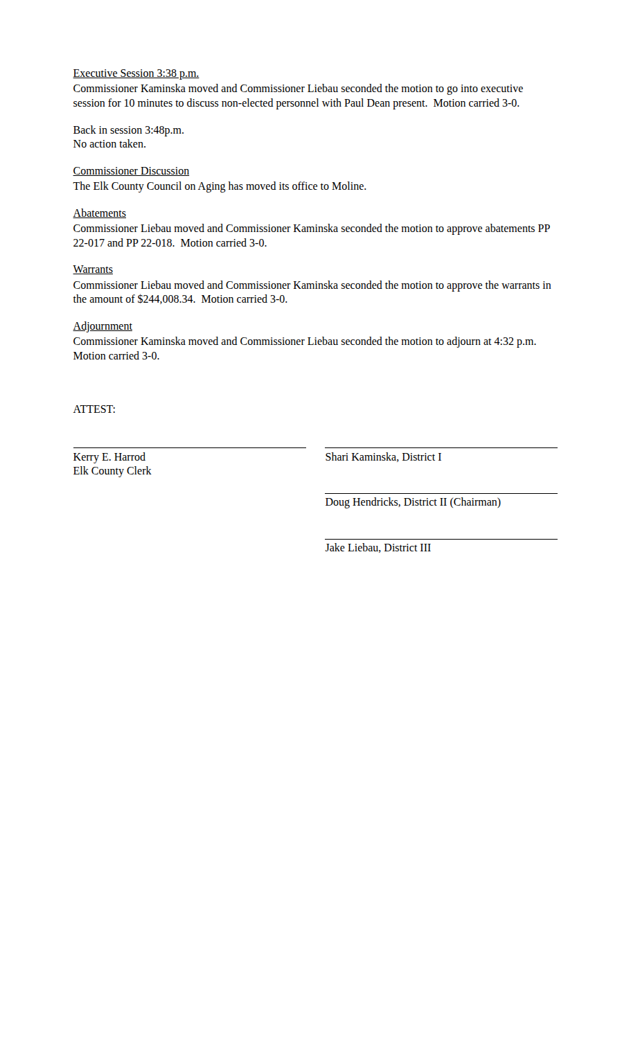Executive Session 3:38 p.m.
Commissioner Kaminska moved and Commissioner Liebau seconded the motion to go into executive session for 10 minutes to discuss non-elected personnel with Paul Dean present. Motion carried 3-0.
Back in session 3:48p.m.
No action taken.
Commissioner Discussion
The Elk County Council on Aging has moved its office to Moline.
Abatements
Commissioner Liebau moved and Commissioner Kaminska seconded the motion to approve abatements PP 22-017 and PP 22-018. Motion carried 3-0.
Warrants
Commissioner Liebau moved and Commissioner Kaminska seconded the motion to approve the warrants in the amount of $244,008.34. Motion carried 3-0.
Adjournment
Commissioner Kaminska moved and Commissioner Liebau seconded the motion to adjourn at 4:32 p.m. Motion carried 3-0.
ATTEST:
| Kerry E. Harrod Elk County Clerk | | Shari Kaminska, District I Doug Hendricks, District II (Chairman) Jake Liebau, District III |